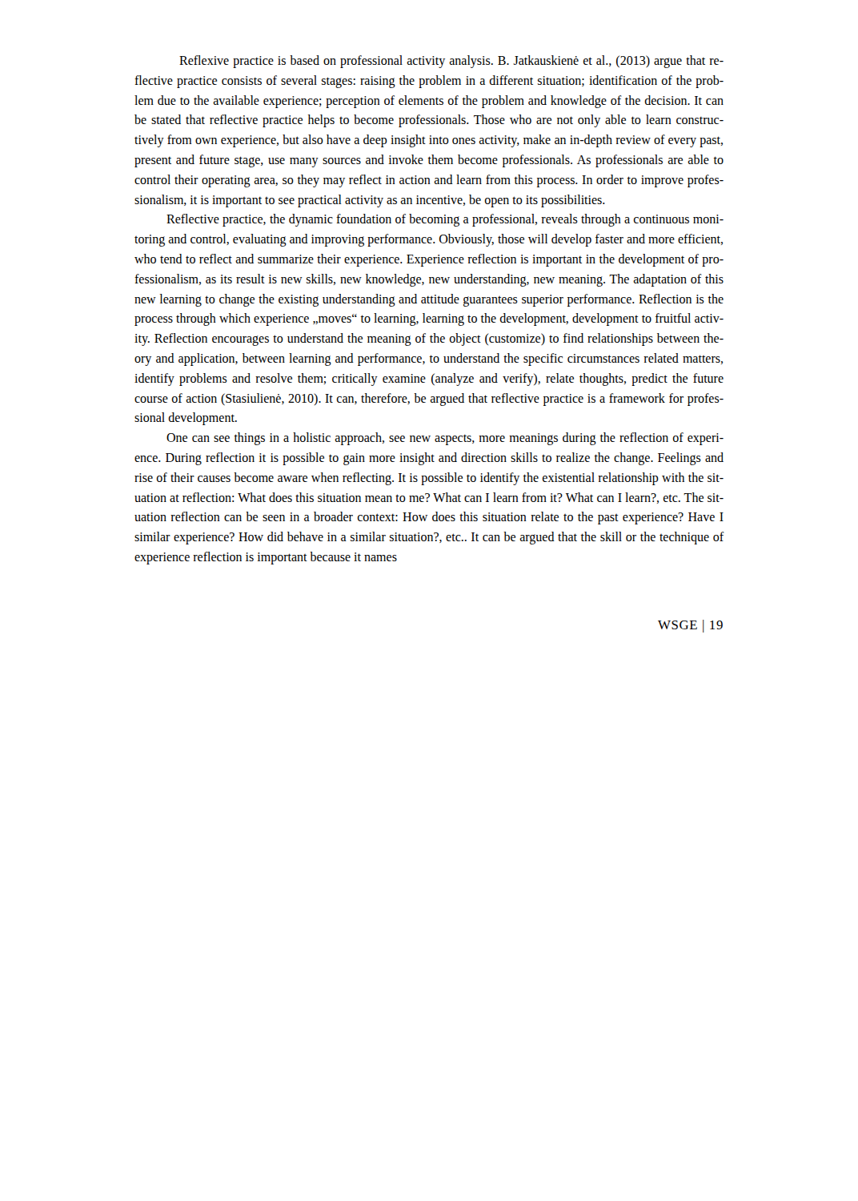Reflexive practice is based on professional activity analysis. B. Jatkauskienė et al., (2013) argue that reflective practice consists of several stages: raising the problem in a different situation; identification of the problem due to the available experience; perception of elements of the problem and knowledge of the decision. It can be stated that reflective practice helps to become professionals. Those who are not only able to learn constructively from own experience, but also have a deep insight into ones activity, make an in-depth review of every past, present and future stage, use many sources and invoke them become professionals. As professionals are able to control their operating area, so they may reflect in action and learn from this process. In order to improve professionalism, it is important to see practical activity as an incentive, be open to its possibilities.
Reflective practice, the dynamic foundation of becoming a professional, reveals through a continuous monitoring and control, evaluating and improving performance. Obviously, those will develop faster and more efficient, who tend to reflect and summarize their experience. Experience reflection is important in the development of professionalism, as its result is new skills, new knowledge, new understanding, new meaning. The adaptation of this new learning to change the existing understanding and attitude guarantees superior performance. Reflection is the process through which experience „moves“ to learning, learning to the development, development to fruitful activity. Reflection encourages to understand the meaning of the object (customize) to find relationships between theory and application, between learning and performance, to understand the specific circumstances related matters, identify problems and resolve them; critically examine (analyze and verify), relate thoughts, predict the future course of action (Stasiulienė, 2010). It can, therefore, be argued that reflective practice is a framework for professional development.
One can see things in a holistic approach, see new aspects, more meanings during the reflection of experience. During reflection it is possible to gain more insight and direction skills to realize the change. Feelings and rise of their causes become aware when reflecting. It is possible to identify the existential relationship with the situation at reflection: What does this situation mean to me? What can I learn from it? What can I learn?, etc. The situation reflection can be seen in a broader context: How does this situation relate to the past experience? Have I similar experience? How did behave in a similar situation?, etc.. It can be argued that the skill or the technique of experience reflection is important because it names
WSGE | 19